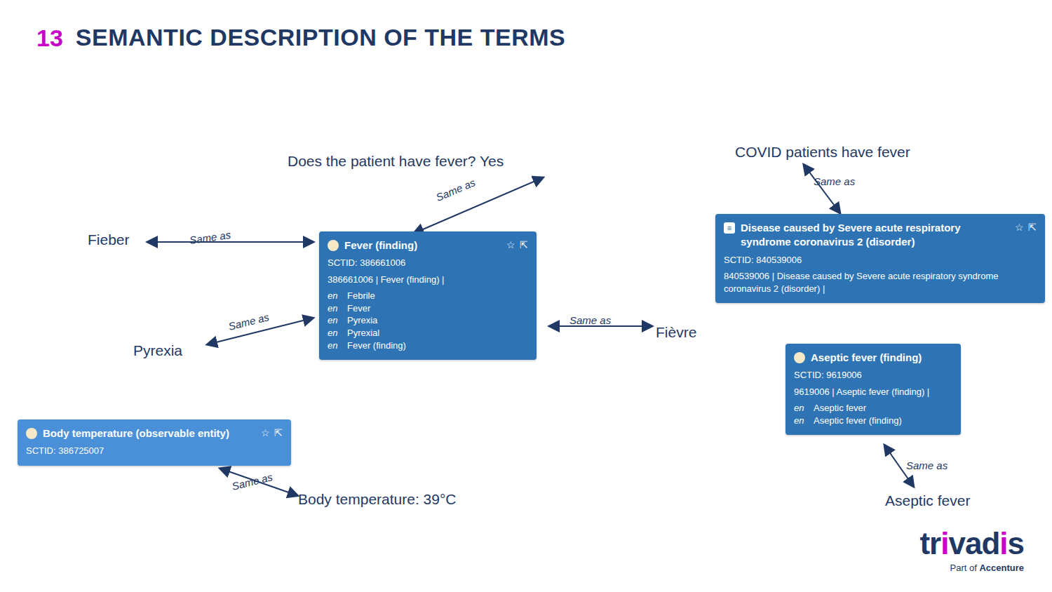13
Semantic description of the terms
Does the patient have fever? Yes
Same as
Fieber
Same as
Pyrexia
Same as
Fièvre
Same as
COVID patients have fever
Same as
Aseptic fever
Same as
Body temperature: 39°C
Same as
Fever (finding) ☆⇱
SCTID: 386661006
386661006 | Fever (finding) |
en Febrile
en Fever
en Pyrexia
en Pyrexial
en Fever (finding)
≡ Disease caused by Severe acute respiratory syndrome coronavirus 2 (disorder) ☆⇱
SCTID: 840539006
840539006 | Disease caused by Severe acute respiratory syndrome coronavirus 2 (disorder) |
Aseptic fever (finding)
SCTID: 9619006
9619006 | Aseptic fever (finding) |
en Aseptic fever
en Aseptic fever (finding)
Body temperature (observable entity) ☆⇱
SCTID: 386725007
trivadis
Part of Accenture